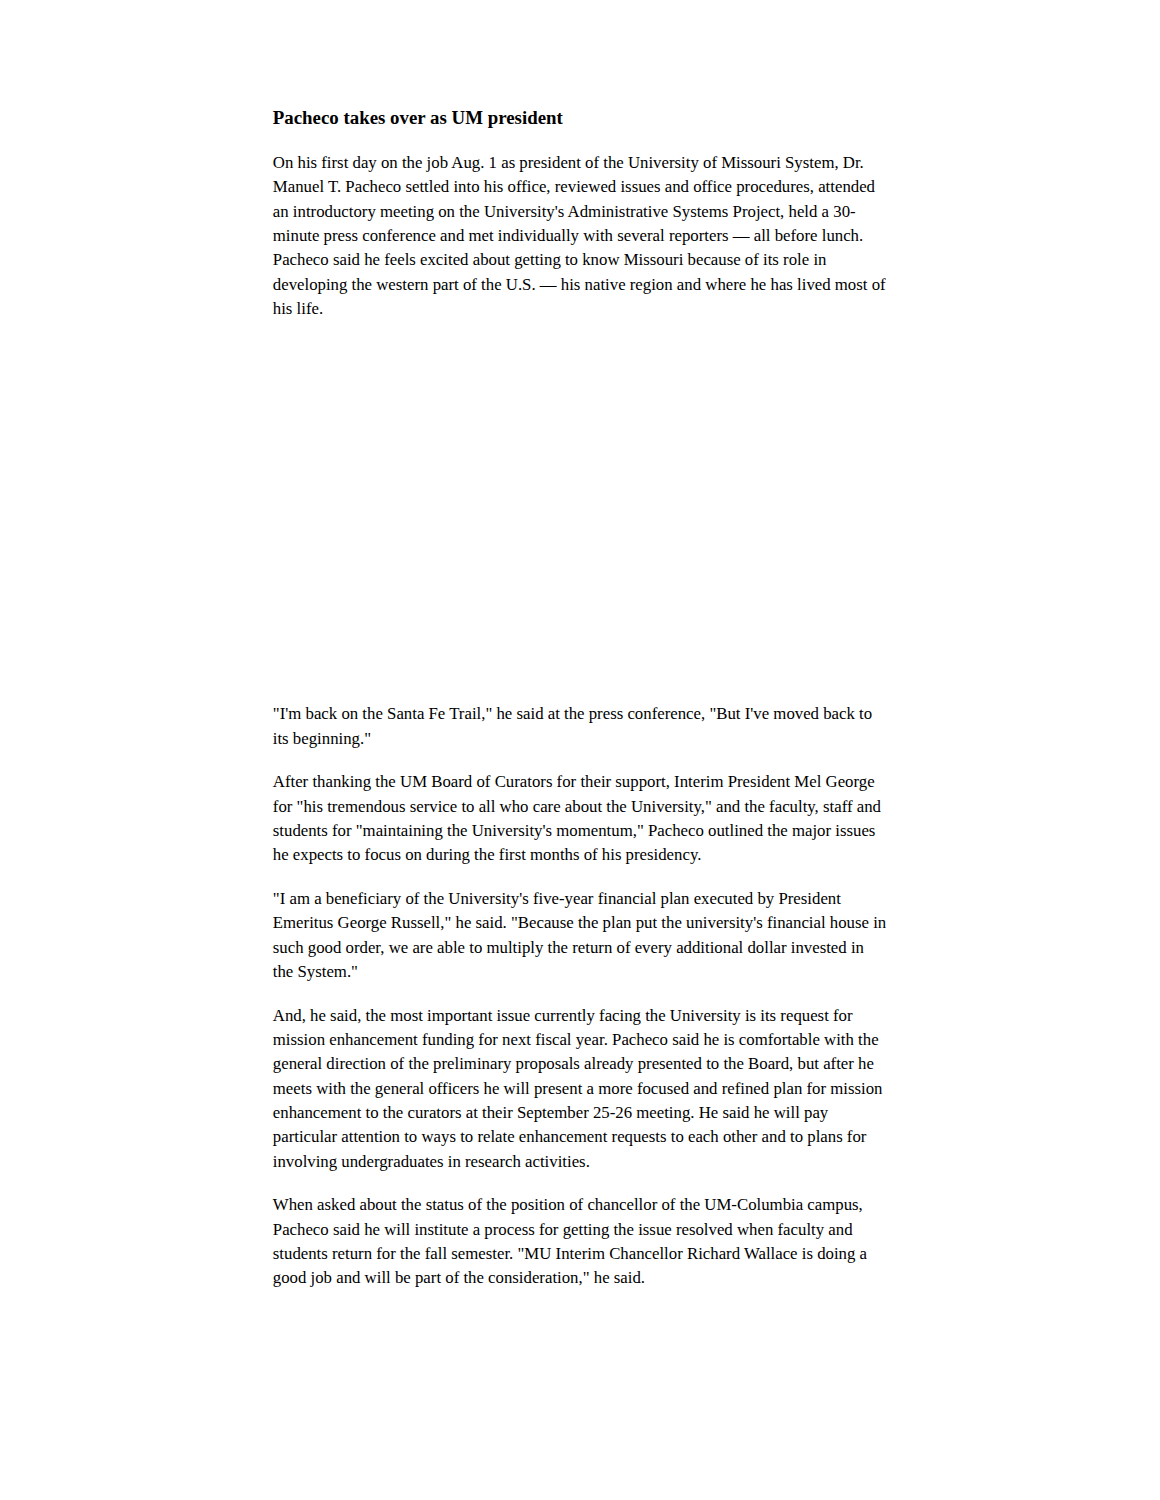Pacheco takes over as UM president
On his first day on the job Aug. 1 as president of the University of Missouri System, Dr. Manuel T. Pacheco settled into his office, reviewed issues and office procedures, attended an introductory meeting on the University's Administrative Systems Project, held a 30-minute press conference and met individually with several reporters — all before lunch. Pacheco said he feels excited about getting to know Missouri because of its role in developing the western part of the U.S. — his native region and where he has lived most of his life.
"I'm back on the Santa Fe Trail," he said at the press conference, "But I've moved back to its beginning."
After thanking the UM Board of Curators for their support, Interim President Mel George for "his tremendous service to all who care about the University," and the faculty, staff and students for "maintaining the University's momentum," Pacheco outlined the major issues he expects to focus on during the first months of his presidency.
"I am a beneficiary of the University's five-year financial plan executed by President Emeritus George Russell," he said. "Because the plan put the university's financial house in such good order, we are able to multiply the return of every additional dollar invested in the System."
And, he said, the most important issue currently facing the University is its request for mission enhancement funding for next fiscal year. Pacheco said he is comfortable with the general direction of the preliminary proposals already presented to the Board, but after he meets with the general officers he will present a more focused and refined plan for mission enhancement to the curators at their September 25-26 meeting. He said he will pay particular attention to ways to relate enhancement requests to each other and to plans for involving undergraduates in research activities.
When asked about the status of the position of chancellor of the UM-Columbia campus, Pacheco said he will institute a process for getting the issue resolved when faculty and students return for the fall semester. "MU Interim Chancellor Richard Wallace is doing a good job and will be part of the consideration," he said.